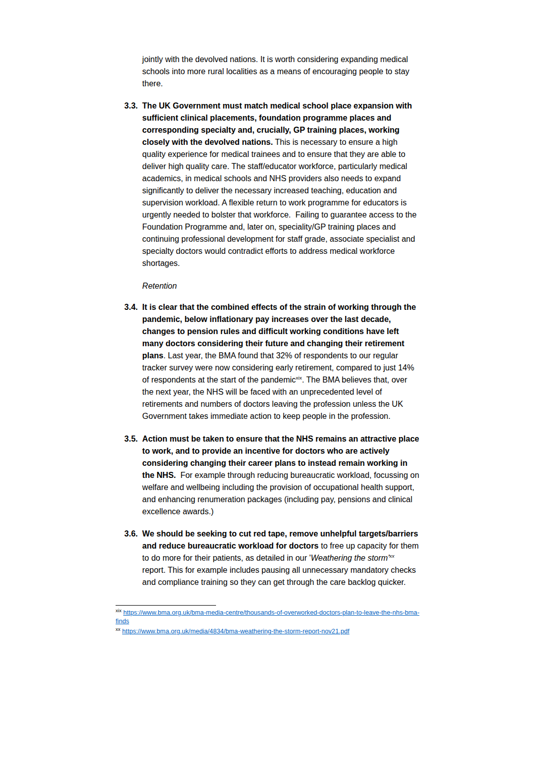jointly with the devolved nations. It is worth considering expanding medical schools into more rural localities as a means of encouraging people to stay there.
3.3.
The UK Government must match medical school place expansion with sufficient clinical placements, foundation programme places and corresponding specialty and, crucially, GP training places, working closely with the devolved nations. This is necessary to ensure a high quality experience for medical trainees and to ensure that they are able to deliver high quality care. The staff/educator workforce, particularly medical academics, in medical schools and NHS providers also needs to expand significantly to deliver the necessary increased teaching, education and supervision workload. A flexible return to work programme for educators is urgently needed to bolster that workforce. Failing to guarantee access to the Foundation Programme and, later on, speciality/GP training places and continuing professional development for staff grade, associate specialist and specialty doctors would contradict efforts to address medical workforce shortages.
Retention
3.4.
It is clear that the combined effects of the strain of working through the pandemic, below inflationary pay increases over the last decade, changes to pension rules and difficult working conditions have left many doctors considering their future and changing their retirement plans. Last year, the BMA found that 32% of respondents to our regular tracker survey were now considering early retirement, compared to just 14% of respondents at the start of the pandemicxix. The BMA believes that, over the next year, the NHS will be faced with an unprecedented level of retirements and numbers of doctors leaving the profession unless the UK Government takes immediate action to keep people in the profession.
3.5.
Action must be taken to ensure that the NHS remains an attractive place to work, and to provide an incentive for doctors who are actively considering changing their career plans to instead remain working in the NHS. For example through reducing bureaucratic workload, focussing on welfare and wellbeing including the provision of occupational health support, and enhancing renumeration packages (including pay, pensions and clinical excellence awards.)
3.6.
We should be seeking to cut red tape, remove unhelpful targets/barriers and reduce bureaucratic workload for doctors to free up capacity for them to do more for their patients, as detailed in our 'Weathering the storm'xx report. This for example includes pausing all unnecessary mandatory checks and compliance training so they can get through the care backlog quicker.
xix https://www.bma.org.uk/bma-media-centre/thousands-of-overworked-doctors-plan-to-leave-the-nhs-bma-finds
xx https://www.bma.org.uk/media/4834/bma-weathering-the-storm-report-nov21.pdf